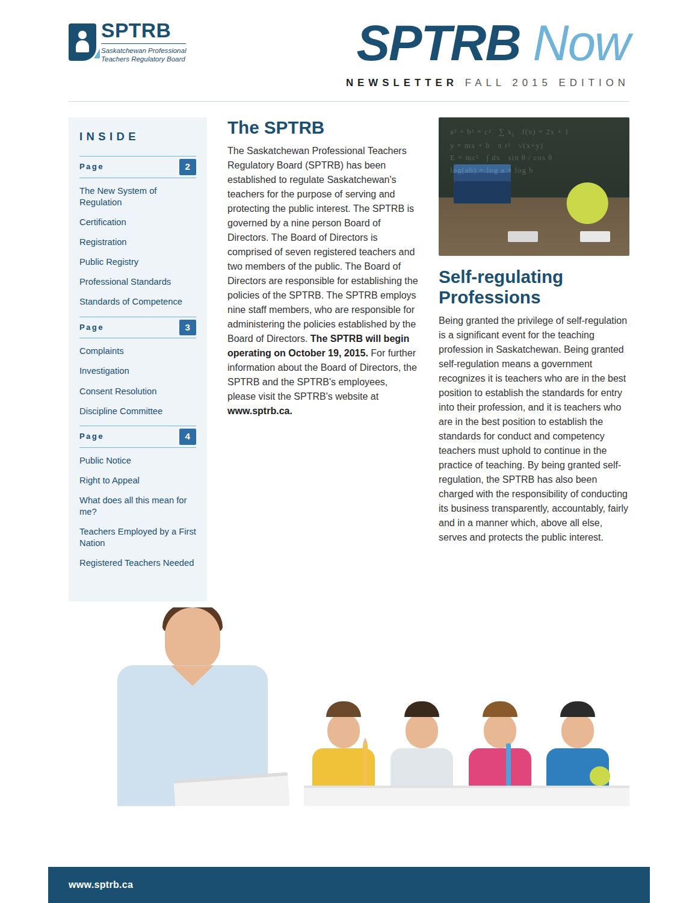SPTRB
Saskatchewan Professional
Teachers Regulatory Board
SPTRB Now
Newsletter Fall 2015 Edition
Inside
Page 2
The New System of Regulation
Certification
Registration
Public Registry
Professional Standards
Standards of Competence
Page 3
Complaints
Investigation
Consent Resolution
Discipline Committee
Page 4
Public Notice
Right to Appeal
What does all this mean for me?
Teachers Employed by a First Nation
Registered Teachers Needed
The SPTRB
The Saskatchewan Professional Teachers Regulatory Board (SPTRB) has been established to regulate Saskatchewan's teachers for the purpose of serving and protecting the public interest. The SPTRB is governed by a nine person Board of Directors. The Board of Directors is comprised of seven registered teachers and two members of the public. The Board of Directors are responsible for establishing the policies of the SPTRB. The SPTRB employs nine staff members, who are responsible for administering the policies established by the Board of Directors. The SPTRB will begin operating on October 19, 2015. For further information about the Board of Directors, the SPTRB and the SPTRB's employees, please visit the SPTRB's website at www.sptrb.ca.
a² + b² = c² ∑ xi f(x) = 2x + 1
y = mx + b π r² √(x+y)
E = mc² ∫ dx sin θ / cos θ
log(ab) = log a + log b
Self-regulating Professions
Being granted the privilege of self-regulation is a significant event for the teaching profession in Saskatchewan. Being granted self-regulation means a government recognizes it is teachers who are in the best position to establish the standards for entry into their profession, and it is teachers who are in the best position to establish the standards for conduct and competency teachers must uphold to continue in the practice of teaching. By being granted self-regulation, the SPTRB has also been charged with the responsibility of conducting its business transparently, accountably, fairly and in a manner which, above all else, serves and protects the public interest.
www.sptrb.ca